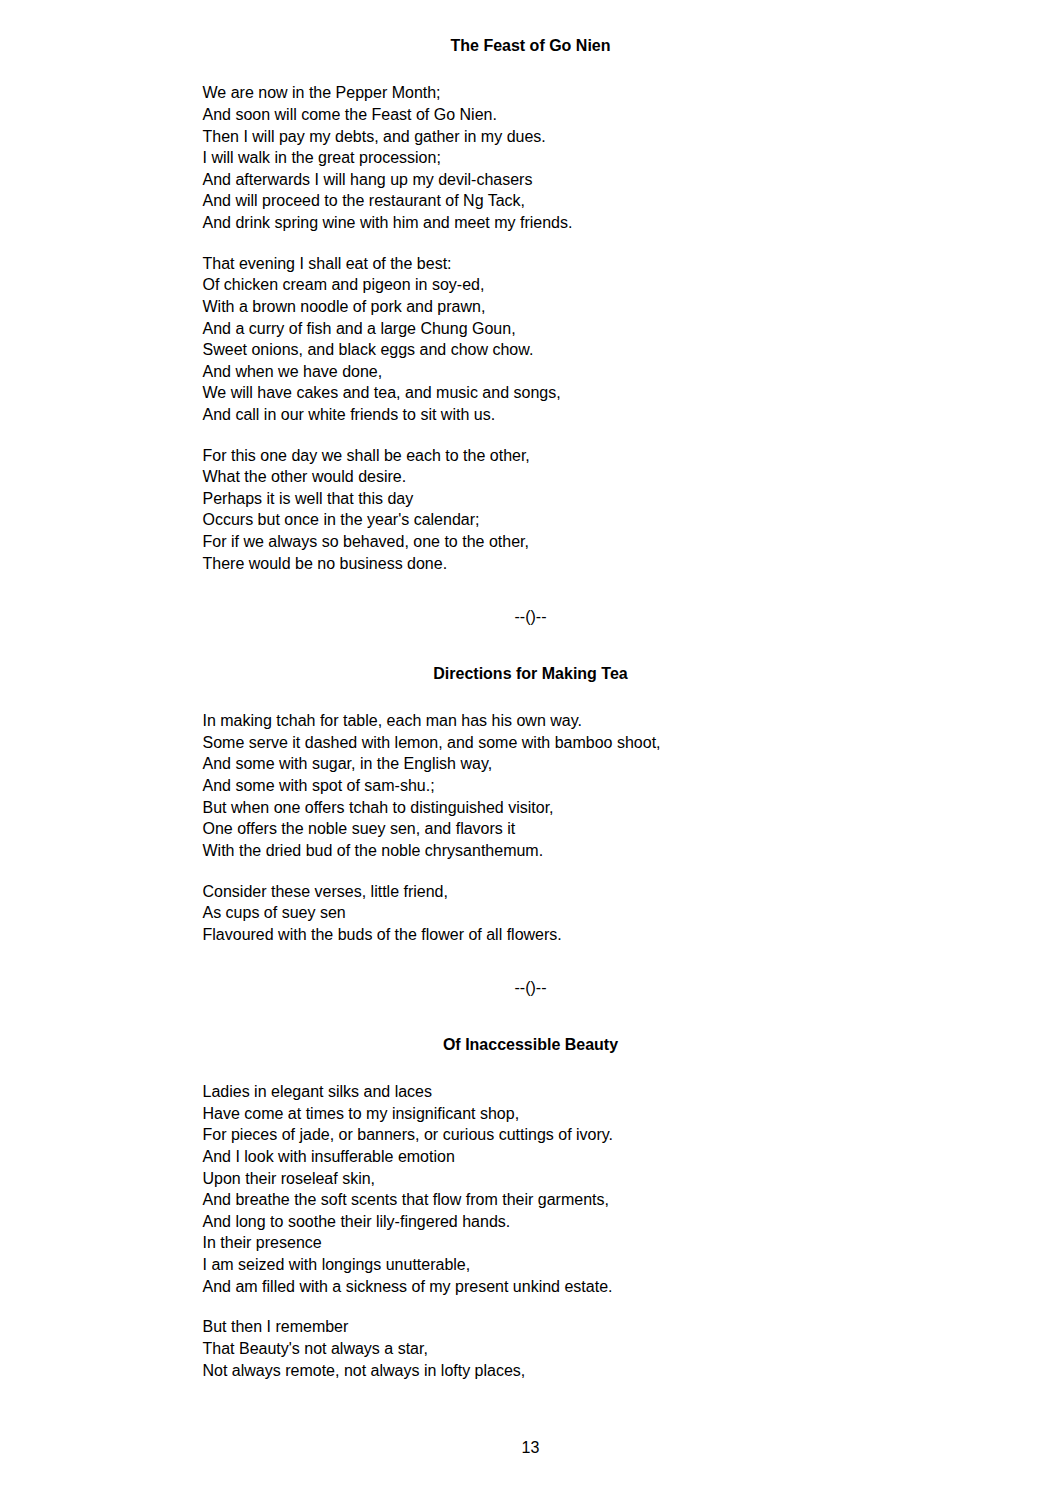The Feast of Go Nien
We are now in the Pepper Month;
And soon will come the Feast of Go Nien.
Then I will pay my debts, and gather in my dues.
I will walk in the great procession;
And afterwards I will hang up my devil-chasers
And will proceed to the restaurant of Ng Tack,
And drink spring wine with him and meet my friends.
That evening I shall eat of the best:
Of chicken cream and pigeon in soy-ed,
With a brown noodle of pork and prawn,
And a curry of fish and a large Chung Goun,
Sweet onions, and black eggs and chow chow.
And when we have done,
We will have cakes and tea, and music and songs,
And call in our white friends to sit with us.
For this one day we shall be each to the other,
What the other would desire.
Perhaps it is well that this day
Occurs but once in the year's calendar;
For if we always so behaved, one to the other,
There would be no business done.
--()--
Directions for Making Tea
In making tchah for table, each man has his own way.
Some serve it dashed with lemon, and some with bamboo shoot,
And some with sugar, in the English way,
And some with spot of sam-shu.;
But when one offers tchah to distinguished visitor,
One offers the noble suey sen, and flavors it
With the dried bud of the noble chrysanthemum.
Consider these verses, little friend,
As cups of suey sen
Flavoured with the buds of the flower of all flowers.
--()--
Of Inaccessible Beauty
Ladies in elegant silks and laces
Have come at times to my insignificant shop,
For pieces of jade, or banners, or curious cuttings of ivory.
And I look with insufferable emotion
Upon their roseleaf skin,
And breathe the soft scents that flow from their garments,
And long to soothe their lily-fingered hands.
In their presence
I am seized with longings unutterable,
And am filled with a sickness of my present unkind estate.
But then I remember
That Beauty's not always a star,
Not always remote, not always in lofty places,
13